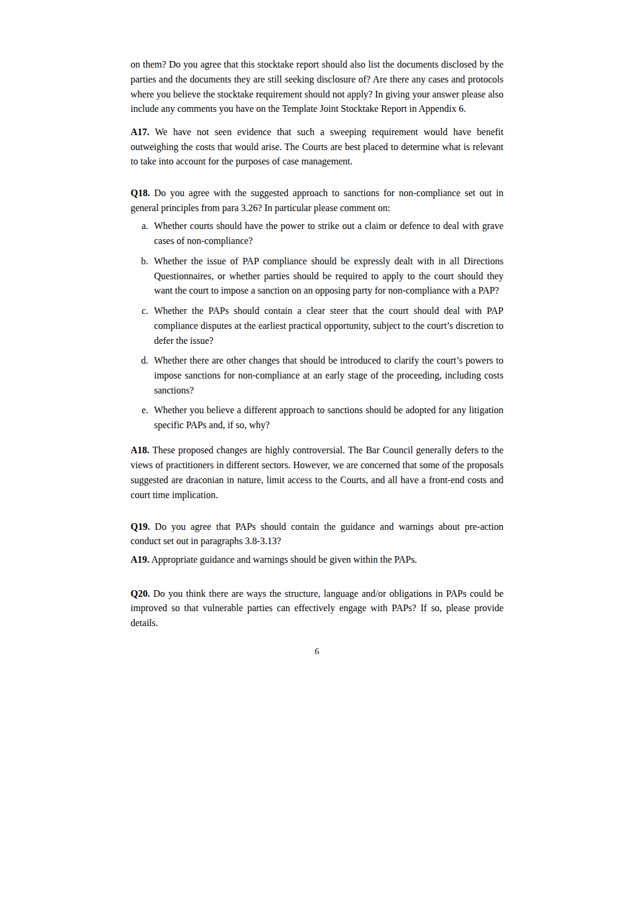on them? Do you agree that this stocktake report should also list the documents disclosed by the parties and the documents they are still seeking disclosure of? Are there any cases and protocols where you believe the stocktake requirement should not apply? In giving your answer please also include any comments you have on the Template Joint Stocktake Report in Appendix 6.
A17. We have not seen evidence that such a sweeping requirement would have benefit outweighing the costs that would arise. The Courts are best placed to determine what is relevant to take into account for the purposes of case management.
Q18. Do you agree with the suggested approach to sanctions for non-compliance set out in general principles from para 3.26? In particular please comment on:
Whether courts should have the power to strike out a claim or defence to deal with grave cases of non-compliance?
Whether the issue of PAP compliance should be expressly dealt with in all Directions Questionnaires, or whether parties should be required to apply to the court should they want the court to impose a sanction on an opposing party for non-compliance with a PAP?
Whether the PAPs should contain a clear steer that the court should deal with PAP compliance disputes at the earliest practical opportunity, subject to the court’s discretion to defer the issue?
Whether there are other changes that should be introduced to clarify the court’s powers to impose sanctions for non-compliance at an early stage of the proceeding, including costs sanctions?
Whether you believe a different approach to sanctions should be adopted for any litigation specific PAPs and, if so, why?
A18. These proposed changes are highly controversial. The Bar Council generally defers to the views of practitioners in different sectors. However, we are concerned that some of the proposals suggested are draconian in nature, limit access to the Courts, and all have a front-end costs and court time implication.
Q19. Do you agree that PAPs should contain the guidance and warnings about pre-action conduct set out in paragraphs 3.8-3.13?
A19. Appropriate guidance and warnings should be given within the PAPs.
Q20. Do you think there are ways the structure, language and/or obligations in PAPs could be improved so that vulnerable parties can effectively engage with PAPs? If so, please provide details.
6